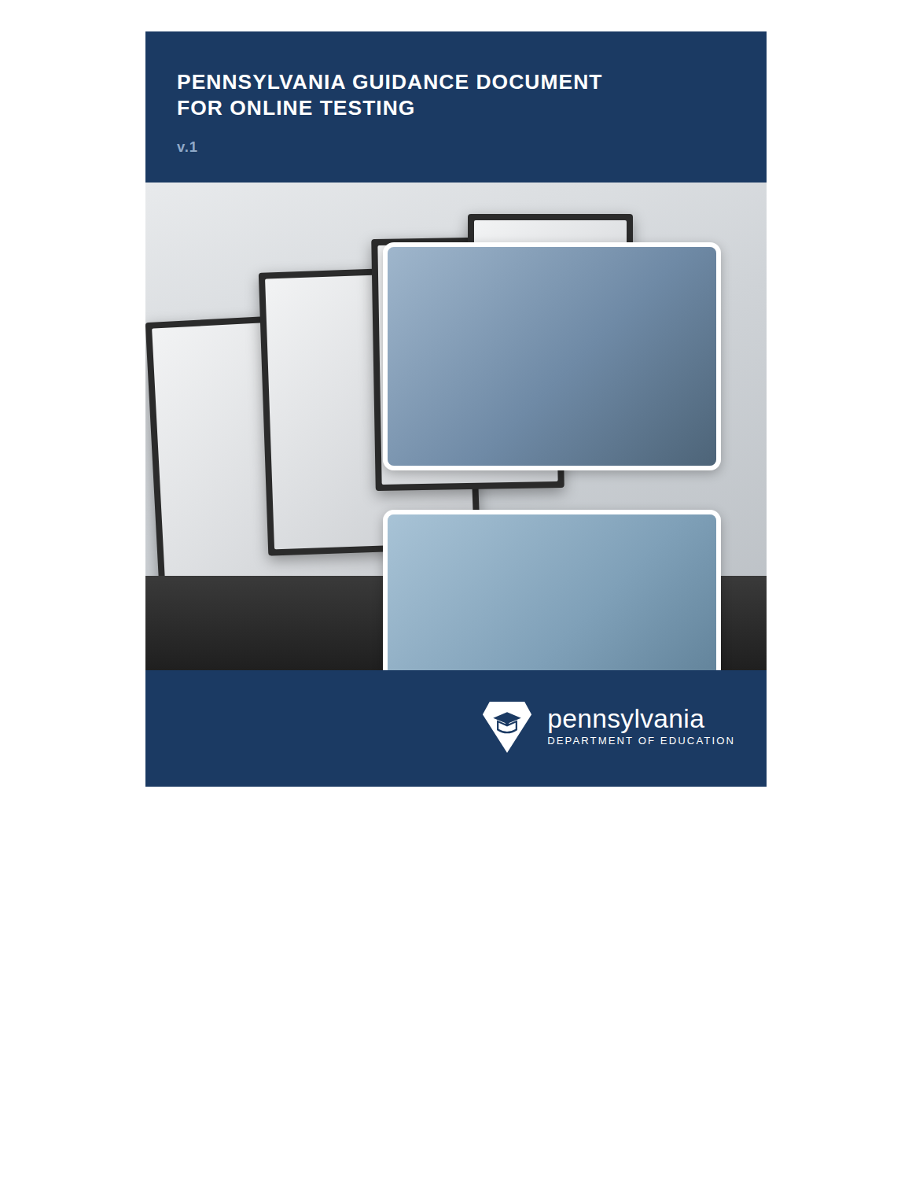Pennsylvania Guidance Document
for Online Testing
v.1
pennsylvania
Department of Education